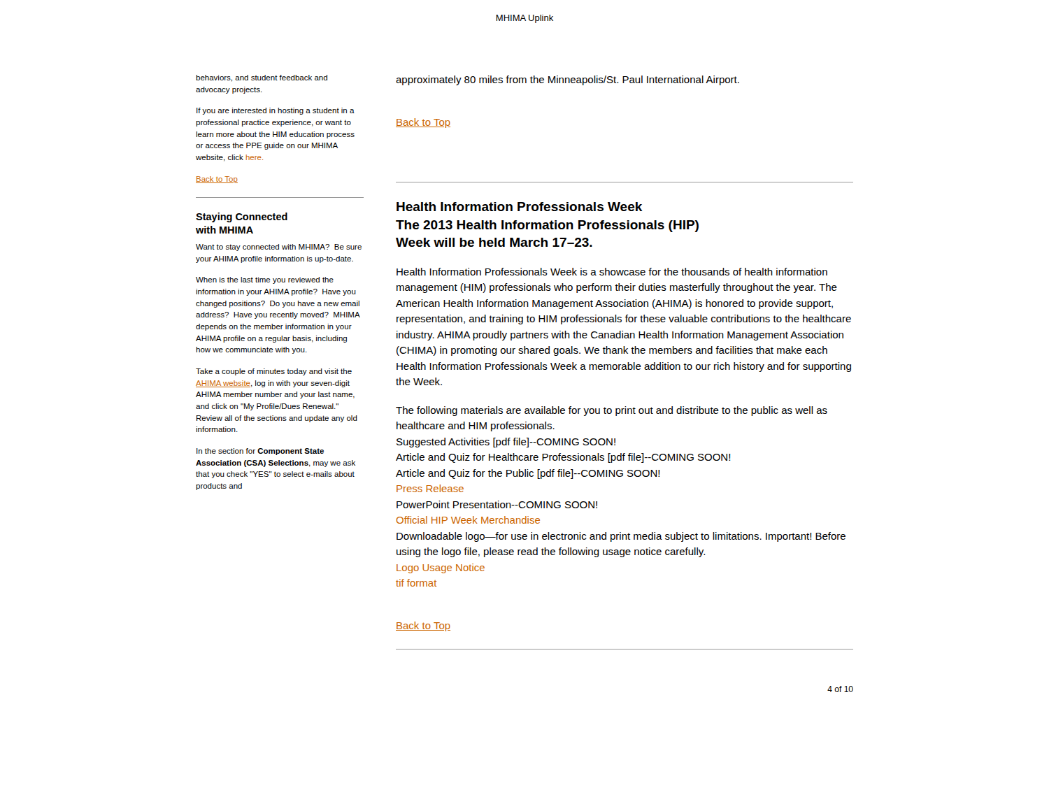MHIMA Uplink
behaviors, and student feedback and advocacy projects.
If you are interested in hosting a student in a professional practice experience, or want to learn more about the HIM education process or access the PPE guide on our MHIMA website, click here.
Back to Top
Staying Connected
with MHIMA
Want to stay connected with MHIMA? Be sure your AHIMA profile information is up-to-date.
When is the last time you reviewed the information in your AHIMA profile? Have you changed positions? Do you have a new email address? Have you recently moved? MHIMA depends on the member information in your AHIMA profile on a regular basis, including how we communciate with you.
Take a couple of minutes today and visit the AHIMA website, log in with your seven-digit AHIMA member number and your last name, and click on "My Profile/Dues Renewal." Review all of the sections and update any old information.
In the section for Component State Association (CSA) Selections, may we ask that you check "YES" to select e-mails about products and
approximately 80 miles from the Minneapolis/St. Paul International Airport.
Back to Top
Health Information Professionals Week
The 2013 Health Information Professionals (HIP)
Week will be held March 17–23.
Health Information Professionals Week is a showcase for the thousands of health information management (HIM) professionals who perform their duties masterfully throughout the year. The American Health Information Management Association (AHIMA) is honored to provide support, representation, and training to HIM professionals for these valuable contributions to the healthcare industry. AHIMA proudly partners with the Canadian Health Information Management Association (CHIMA) in promoting our shared goals. We thank the members and facilities that make each Health Information Professionals Week a memorable addition to our rich history and for supporting the Week.
The following materials are available for you to print out and distribute to the public as well as healthcare and HIM professionals.
Suggested Activities [pdf file]--COMING SOON!
Article and Quiz for Healthcare Professionals [pdf file]--COMING SOON!
Article and Quiz for the Public [pdf file]--COMING SOON!
Press Release
PowerPoint Presentation--COMING SOON!
Official HIP Week Merchandise
Downloadable logo—for use in electronic and print media subject to limitations. Important! Before using the logo file, please read the following usage notice carefully.
Logo Usage Notice
tif format
Back to Top
4 of 10